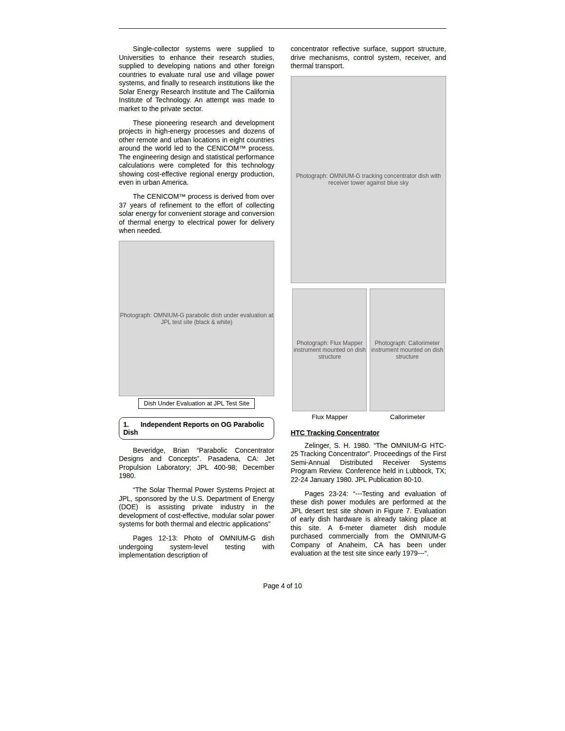Single-collector systems were supplied to Universities to enhance their research studies, supplied to developing nations and other foreign countries to evaluate rural use and village power systems, and finally to research institutions like the Solar Energy Research Institute and The California Institute of Technology. An attempt was made to market to the private sector.
These pioneering research and development projects in high-energy processes and dozens of other remote and urban locations in eight countries around the world led to the CENICOM™ process. The engineering design and statistical performance calculations were completed for this technology showing cost-effective regional energy production, even in urban America.
The CENICOM™ process is derived from over 37 years of refinement to the effort of collecting solar energy for convenient storage and conversion of thermal energy to electrical power for delivery when needed.
Photograph: OMNIUM-G parabolic dish under evaluation at JPL test site (black & white)
Dish Under Evaluation at JPL Test Site
1. Independent Reports on OG Parabolic Dish
Beveridge, Brian “Parabolic Concentrator Designs and Concepts”. Pasadena, CA: Jet Propulsion Laboratory; JPL 400-98; December 1980.
“The Solar Thermal Power Systems Project at JPL, sponsored by the U.S. Department of Energy (DOE) is assisting private industry in the development of cost-effective, modular solar power systems for both thermal and electric applications”
Pages 12-13: Photo of OMNIUM-G dish undergoing system-level testing with implementation description of
concentrator reflective surface, support structure, drive mechanisms, control system, receiver, and thermal transport.
Photograph: OMNIUM-G tracking concentrator dish with receiver tower against blue sky
Photograph: Flux Mapper instrument mounted on dish structure
Photograph: Callorimeter instrument mounted on dish structure
Flux Mapper Callorimeter
HTC Tracking Concentrator
Zelinger, S. H. 1980. “The OMNIUM-G HTC-25 Tracking Concentrator”. Proceedings of the First Semi-Annual Distributed Receiver Systems Program Review. Conference held in Lubbock, TX; 22-24 January 1980. JPL Publication 80-10.
Pages 23-24: “---Testing and evaluation of these dish power modules are performed at the JPL desert test site shown in Figure 7. Evaluation of early dish hardware is already taking place at this site. A 6-meter diameter dish module purchased commercially from the OMNIUM-G Company of Anaheim, CA has been under evaluation at the test site since early 1979---“.
Page 4 of 10